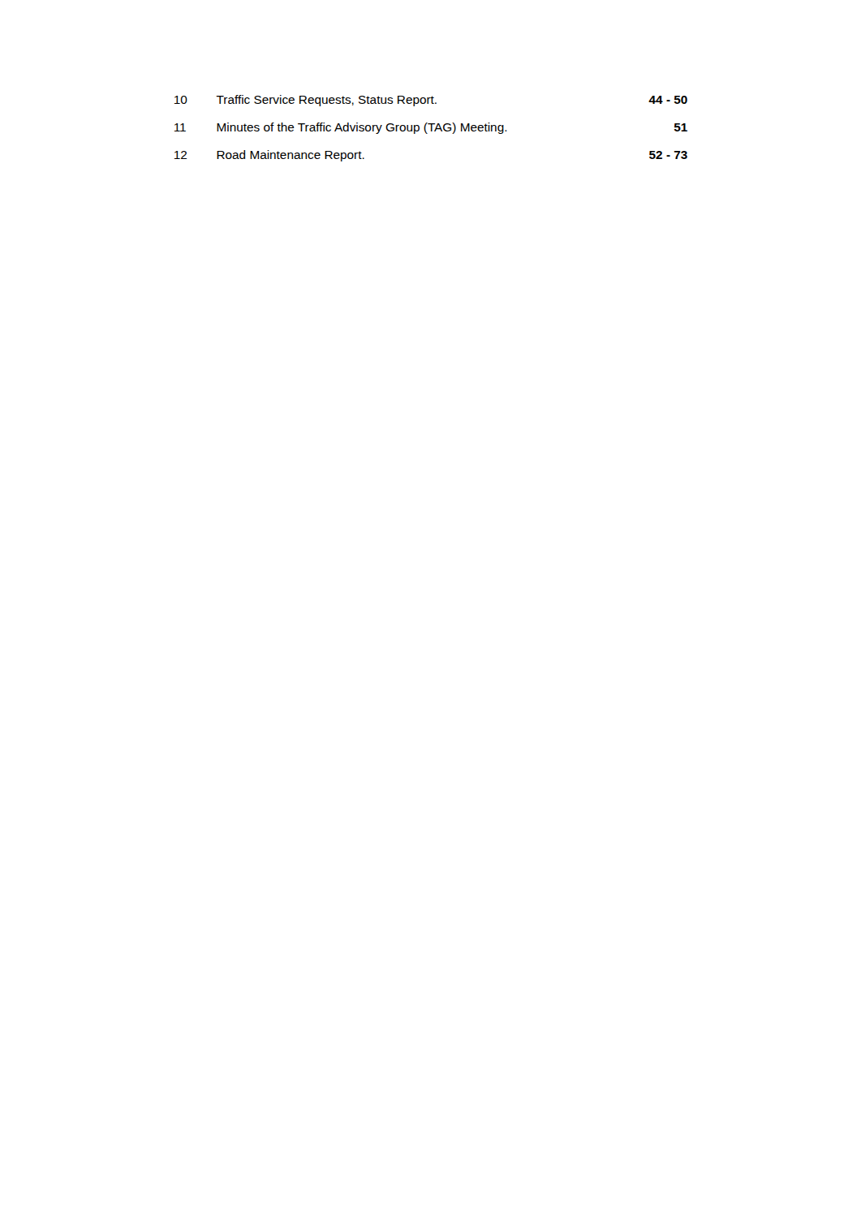| 10 | Traffic Service Requests, Status Report. | 44 - 50 |
| 11 | Minutes of the Traffic Advisory Group (TAG) Meeting. | 51 |
| 12 | Road Maintenance Report. | 52 - 73 |